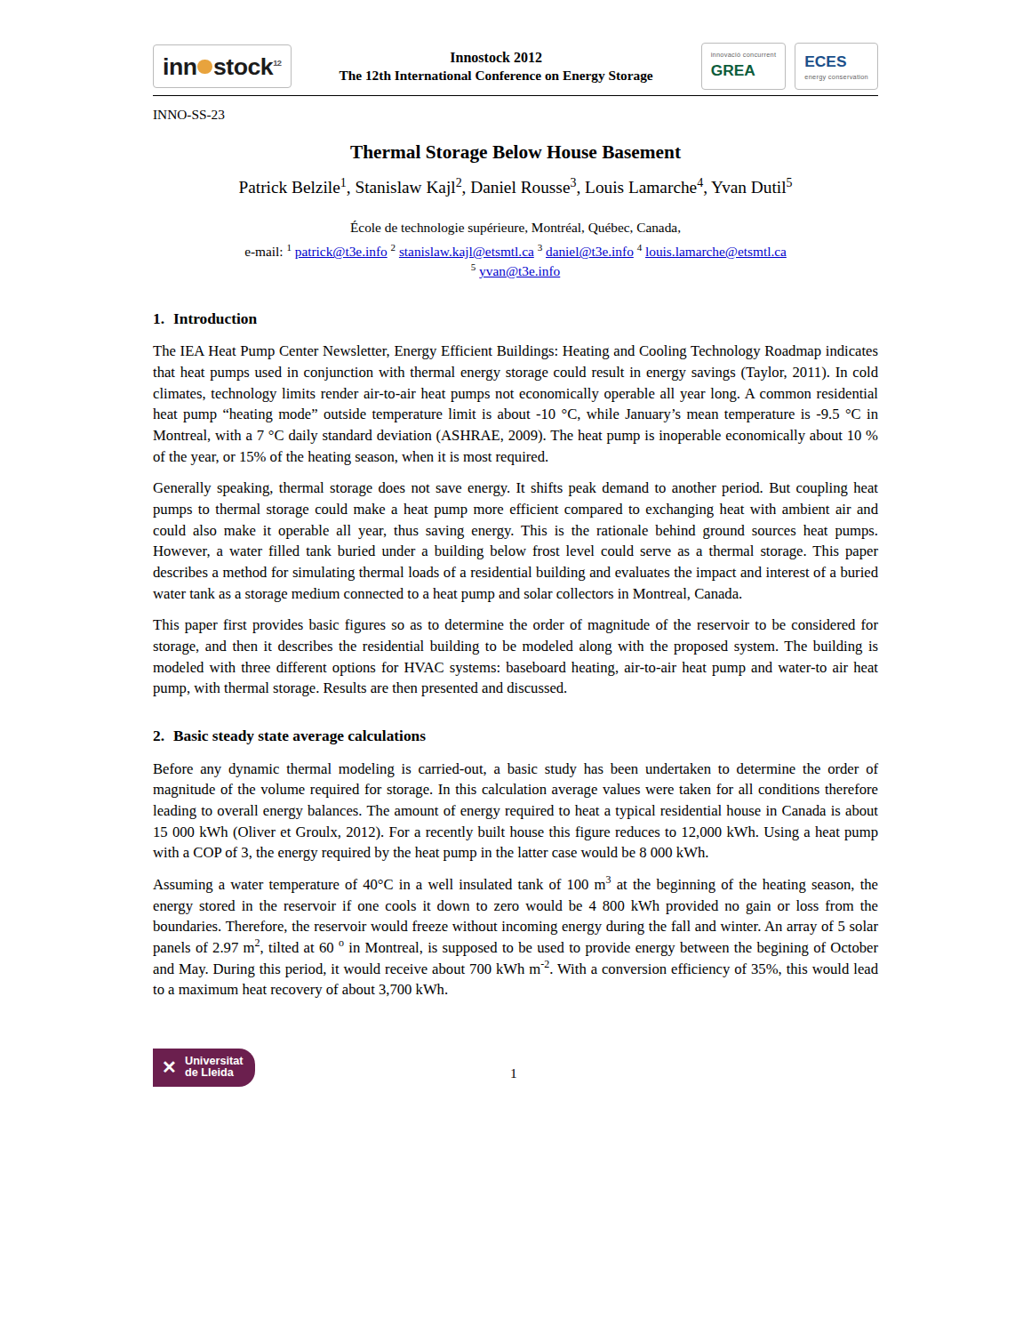inn stock12
Innostock 2012
The 12th International Conference on Energy Storage
innovació concurrent GREA
ECESenergy conservation
INNO-SS-23
Thermal Storage Below House Basement
Patrick Belzile1, Stanislaw Kajl2, Daniel Rousse3, Louis Lamarche4, Yvan Dutil5
École de technologie supérieure, Montréal, Québec, Canada,
e-mail: 1 patrick@t3e.info 2 stanislaw.kajl@etsmtl.ca 3 daniel@t3e.info 4 louis.lamarche@etsmtl.ca
5 yvan@t3e.info
1. Introduction
The IEA Heat Pump Center Newsletter, Energy Efficient Buildings: Heating and Cooling Technology Roadmap indicates that heat pumps used in conjunction with thermal energy storage could result in energy savings (Taylor, 2011). In cold climates, technology limits render air-to-air heat pumps not economically operable all year long. A common residential heat pump “heating mode” outside temperature limit is about -10 °C, while January’s mean temperature is -9.5 °C in Montreal, with a 7 °C daily standard deviation (ASHRAE, 2009). The heat pump is inoperable economically about 10 % of the year, or 15% of the heating season, when it is most required.
Generally speaking, thermal storage does not save energy. It shifts peak demand to another period. But coupling heat pumps to thermal storage could make a heat pump more efficient compared to exchanging heat with ambient air and could also make it operable all year, thus saving energy. This is the rationale behind ground sources heat pumps. However, a water filled tank buried under a building below frost level could serve as a thermal storage. This paper describes a method for simulating thermal loads of a residential building and evaluates the impact and interest of a buried water tank as a storage medium connected to a heat pump and solar collectors in Montreal, Canada.
This paper first provides basic figures so as to determine the order of magnitude of the reservoir to be considered for storage, and then it describes the residential building to be modeled along with the proposed system. The building is modeled with three different options for HVAC systems: baseboard heating, air-to-air heat pump and water-to air heat pump, with thermal storage. Results are then presented and discussed.
2. Basic steady state average calculations
Before any dynamic thermal modeling is carried-out, a basic study has been undertaken to determine the order of magnitude of the volume required for storage. In this calculation average values were taken for all conditions therefore leading to overall energy balances. The amount of energy required to heat a typical residential house in Canada is about 15 000 kWh (Oliver et Groulx, 2012). For a recently built house this figure reduces to 12,000 kWh. Using a heat pump with a COP of 3, the energy required by the heat pump in the latter case would be 8 000 kWh.
Assuming a water temperature of 40°C in a well insulated tank of 100 m3 at the beginning of the heating season, the energy stored in the reservoir if one cools it down to zero would be 4 800 kWh provided no gain or loss from the boundaries. Therefore, the reservoir would freeze without incoming energy during the fall and winter. An array of 5 solar panels of 2.97 m2, tilted at 60 o in Montreal, is supposed to be used to provide energy between the begining of October and May. During this period, it would receive about 700 kWh m-2. With a conversion efficiency of 35%, this would lead to a maximum heat recovery of about 3,700 kWh.
✕
Universitat de Lleida
1